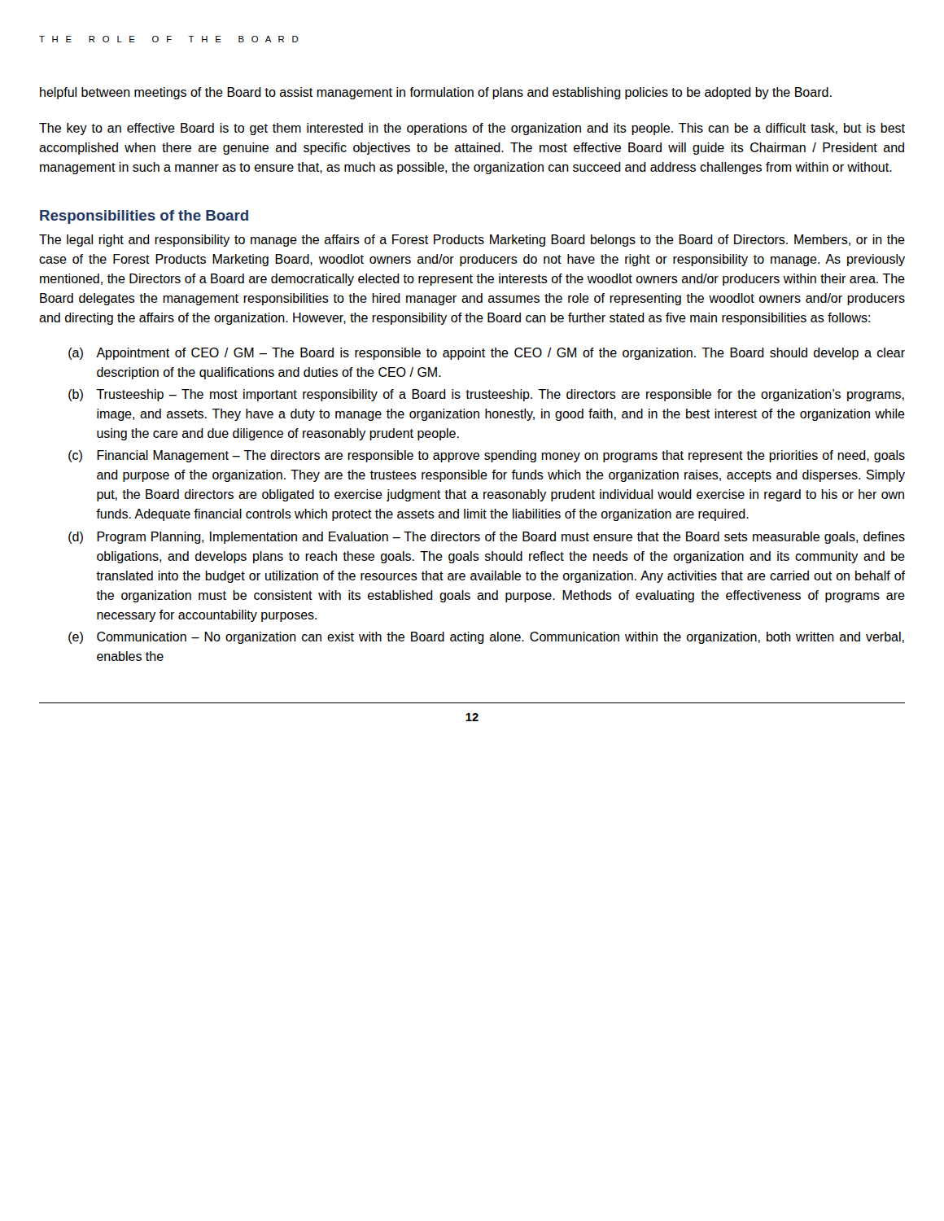T H E R O L E O F T H E B O A R D
helpful between meetings of the Board to assist management in formulation of plans and establishing policies to be adopted by the Board.
The key to an effective Board is to get them interested in the operations of the organization and its people. This can be a difficult task, but is best accomplished when there are genuine and specific objectives to be attained. The most effective Board will guide its Chairman / President and management in such a manner as to ensure that, as much as possible, the organization can succeed and address challenges from within or without.
Responsibilities of the Board
The legal right and responsibility to manage the affairs of a Forest Products Marketing Board belongs to the Board of Directors. Members, or in the case of the Forest Products Marketing Board, woodlot owners and/or producers do not have the right or responsibility to manage. As previously mentioned, the Directors of a Board are democratically elected to represent the interests of the woodlot owners and/or producers within their area. The Board delegates the management responsibilities to the hired manager and assumes the role of representing the woodlot owners and/or producers and directing the affairs of the organization. However, the responsibility of the Board can be further stated as five main responsibilities as follows:
(a) Appointment of CEO / GM – The Board is responsible to appoint the CEO / GM of the organization. The Board should develop a clear description of the qualifications and duties of the CEO / GM.
(b) Trusteeship – The most important responsibility of a Board is trusteeship. The directors are responsible for the organization’s programs, image, and assets. They have a duty to manage the organization honestly, in good faith, and in the best interest of the organization while using the care and due diligence of reasonably prudent people.
(c) Financial Management – The directors are responsible to approve spending money on programs that represent the priorities of need, goals and purpose of the organization. They are the trustees responsible for funds which the organization raises, accepts and disperses. Simply put, the Board directors are obligated to exercise judgment that a reasonably prudent individual would exercise in regard to his or her own funds. Adequate financial controls which protect the assets and limit the liabilities of the organization are required.
(d) Program Planning, Implementation and Evaluation – The directors of the Board must ensure that the Board sets measurable goals, defines obligations, and develops plans to reach these goals. The goals should reflect the needs of the organization and its community and be translated into the budget or utilization of the resources that are available to the organization. Any activities that are carried out on behalf of the organization must be consistent with its established goals and purpose. Methods of evaluating the effectiveness of programs are necessary for accountability purposes.
(e) Communication – No organization can exist with the Board acting alone. Communication within the organization, both written and verbal, enables the
12